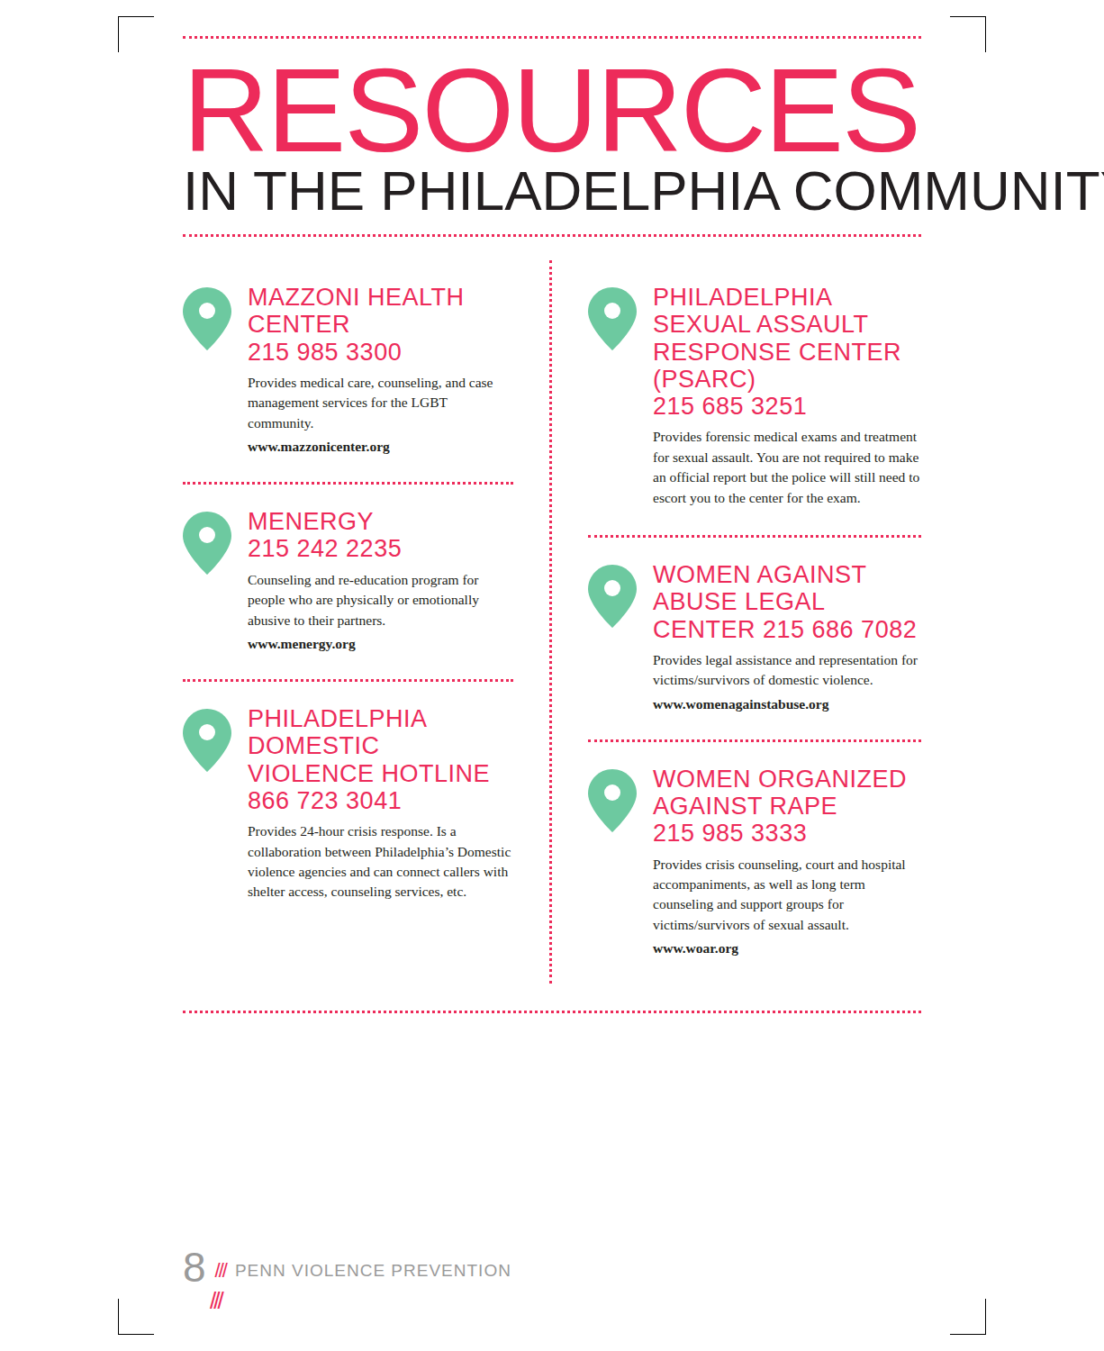Resources
In the Philadelphia Community
Mazzoni Health Center
215 985 3300
Provides medical care, counseling, and case management services for the LGBT community.
www.mazzonicenter.org
Menergy
215 242 2235
Counseling and re-education program for people who are physically or emotionally abusive to their partners.
www.menergy.org
Philadelphia Domestic Violence Hotline 866 723 3041
Provides 24-hour crisis response. Is a collaboration between Philadelphia’s Domestic violence agencies and can connect callers with shelter access, counseling services, etc.
Philadelphia Sexual Assault Response Center (PSARC)
215 685 3251
Provides forensic medical exams and treatment for sexual assault. You are not required to make an official report but the police will still need to escort you to the center for the exam.
Women Against Abuse Legal Center 215 686 7082
Provides legal assistance and representation for victims/survivors of domestic violence.
www.womenagainstabuse.org
Women Organized Against Rape
215 985 3333
Provides crisis counseling, court and hospital accompaniments, as well as long term counseling and support groups for victims/survivors of sexual assault.
www.woar.org
8 /// Penn Violence Prevention
///